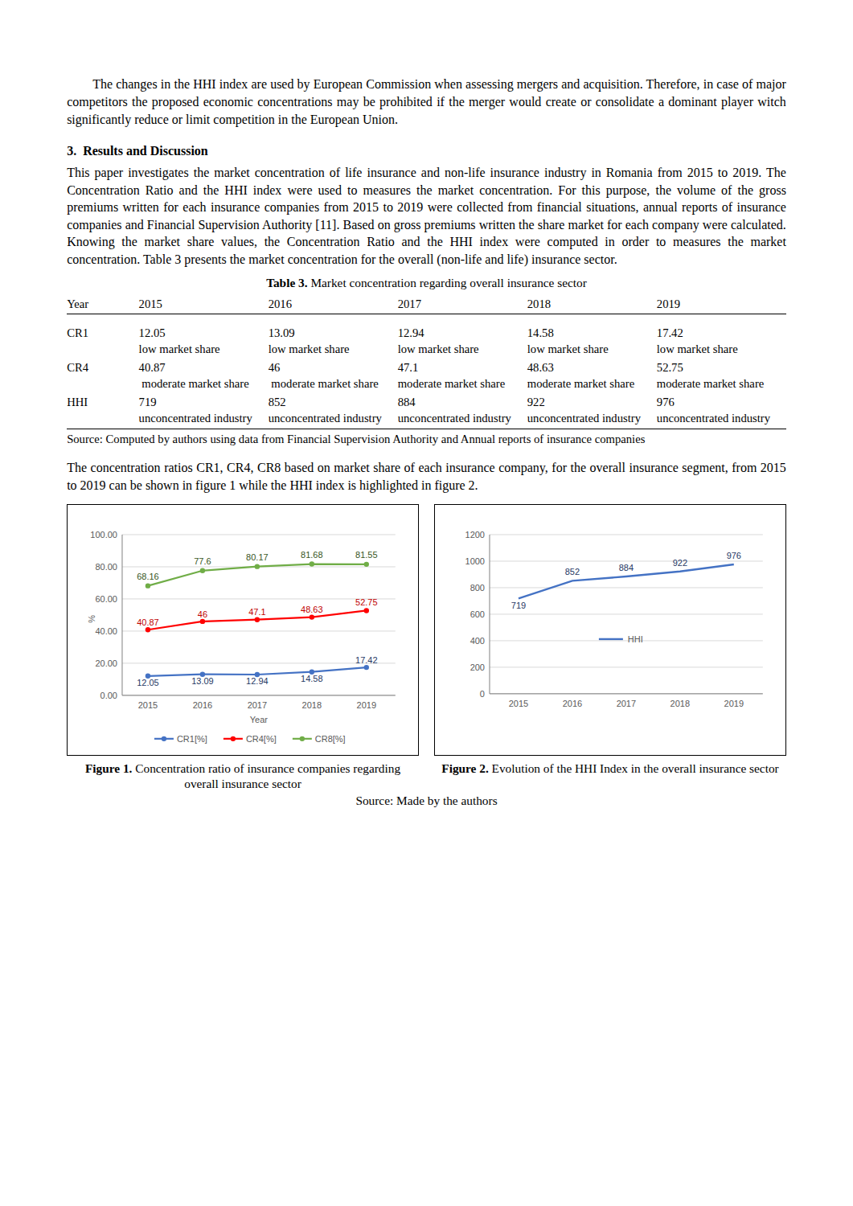The changes in the HHI index are used by European Commission when assessing mergers and acquisition. Therefore, in case of major competitors the proposed economic concentrations may be prohibited if the merger would create or consolidate a dominant player witch significantly reduce or limit competition in the European Union.
3. Results and Discussion
This paper investigates the market concentration of life insurance and non-life insurance industry in Romania from 2015 to 2019. The Concentration Ratio and the HHI index were used to measures the market concentration. For this purpose, the volume of the gross premiums written for each insurance companies from 2015 to 2019 were collected from financial situations, annual reports of insurance companies and Financial Supervision Authority [11]. Based on gross premiums written the share market for each company were calculated. Knowing the market share values, the Concentration Ratio and the HHI index were computed in order to measures the market concentration. Table 3 presents the market concentration for the overall (non-life and life) insurance sector.
Table 3. Market concentration regarding overall insurance sector
| Year | 2015 | 2016 | 2017 | 2018 | 2019 |
| --- | --- | --- | --- | --- | --- |
| CR1 | 12.05 low market share | 13.09 low market share | 12.94 low market share | 14.58 low market share | 17.42 low market share |
| CR4 | 40.87 moderate market share | 46 moderate market share | 47.1 moderate market share | 48.63 moderate market share | 52.75 moderate market share |
| HHI | 719 unconcentrated industry | 852 unconcentrated industry | 884 unconcentrated industry | 922 unconcentrated industry | 976 unconcentrated industry |
Source: Computed by authors using data from Financial Supervision Authority and Annual reports of insurance companies
The concentration ratios CR1, CR4, CR8 based on market share of each insurance company, for the overall insurance segment, from 2015 to 2019 can be shown in figure 1 while the HHI index is highlighted in figure 2.
100.00 80.00 60.00 40.00 20.00 0.00 % 2015 2016 2017 2018 2019 Year 68.16 77.6 80.17 81.68 81.55 40.87 46 47.1 48.63 52.75 12.05 13.09 12.94 14.58 17.42 CR1[%] CR4[%] CR8[%]
1200 1000 800 600 400 200 0 2015 2016 2017 2018 2019 719 852 884 922 976 HHI
Figure 1. Concentration ratio of insurance companies regarding overall insurance sector
Figure 2. Evolution of the HHI Index in the overall insurance sector
Source: Made by the authors